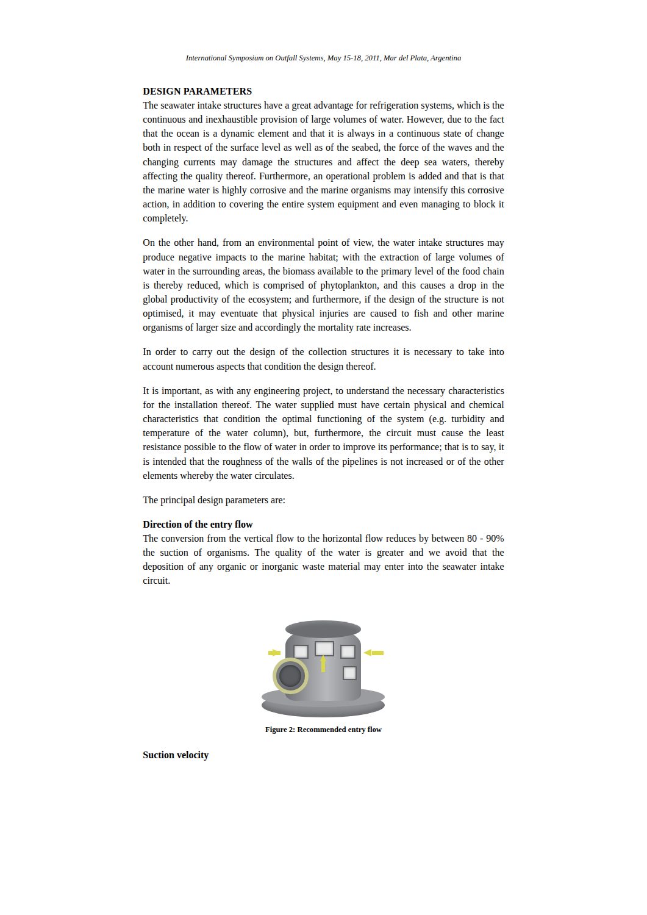International Symposium on Outfall Systems, May 15-18, 2011, Mar del Plata, Argentina
DESIGN PARAMETERS
The seawater intake structures have a great advantage for refrigeration systems, which is the continuous and inexhaustible provision of large volumes of water. However, due to the fact that the ocean is a dynamic element and that it is always in a continuous state of change both in respect of the surface level as well as of the seabed, the force of the waves and the changing currents may damage the structures and affect the deep sea waters, thereby affecting the quality thereof. Furthermore, an operational problem is added and that is that the marine water is highly corrosive and the marine organisms may intensify this corrosive action, in addition to covering the entire system equipment and even managing to block it completely.
On the other hand, from an environmental point of view, the water intake structures may produce negative impacts to the marine habitat; with the extraction of large volumes of water in the surrounding areas, the biomass available to the primary level of the food chain is thereby reduced, which is comprised of phytoplankton, and this causes a drop in the global productivity of the ecosystem; and furthermore, if the design of the structure is not optimised, it may eventuate that physical injuries are caused to fish and other marine organisms of larger size and accordingly the mortality rate increases.
In order to carry out the design of the collection structures it is necessary to take into account numerous aspects that condition the design thereof.
It is important, as with any engineering project, to understand the necessary characteristics for the installation thereof. The water supplied must have certain physical and chemical characteristics that condition the optimal functioning of the system (e.g. turbidity and temperature of the water column), but, furthermore, the circuit must cause the least resistance possible to the flow of water in order to improve its performance; that is to say, it is intended that the roughness of the walls of the pipelines is not increased or of the other elements whereby the water circulates.
The principal design parameters are:
Direction of the entry flow
The conversion from the vertical flow to the horizontal flow reduces by between 80 - 90% the suction of organisms. The quality of the water is greater and we avoid that the deposition of any organic or inorganic waste material may enter into the seawater intake circuit.
Figure 2: Recommended entry flow
Suction velocity